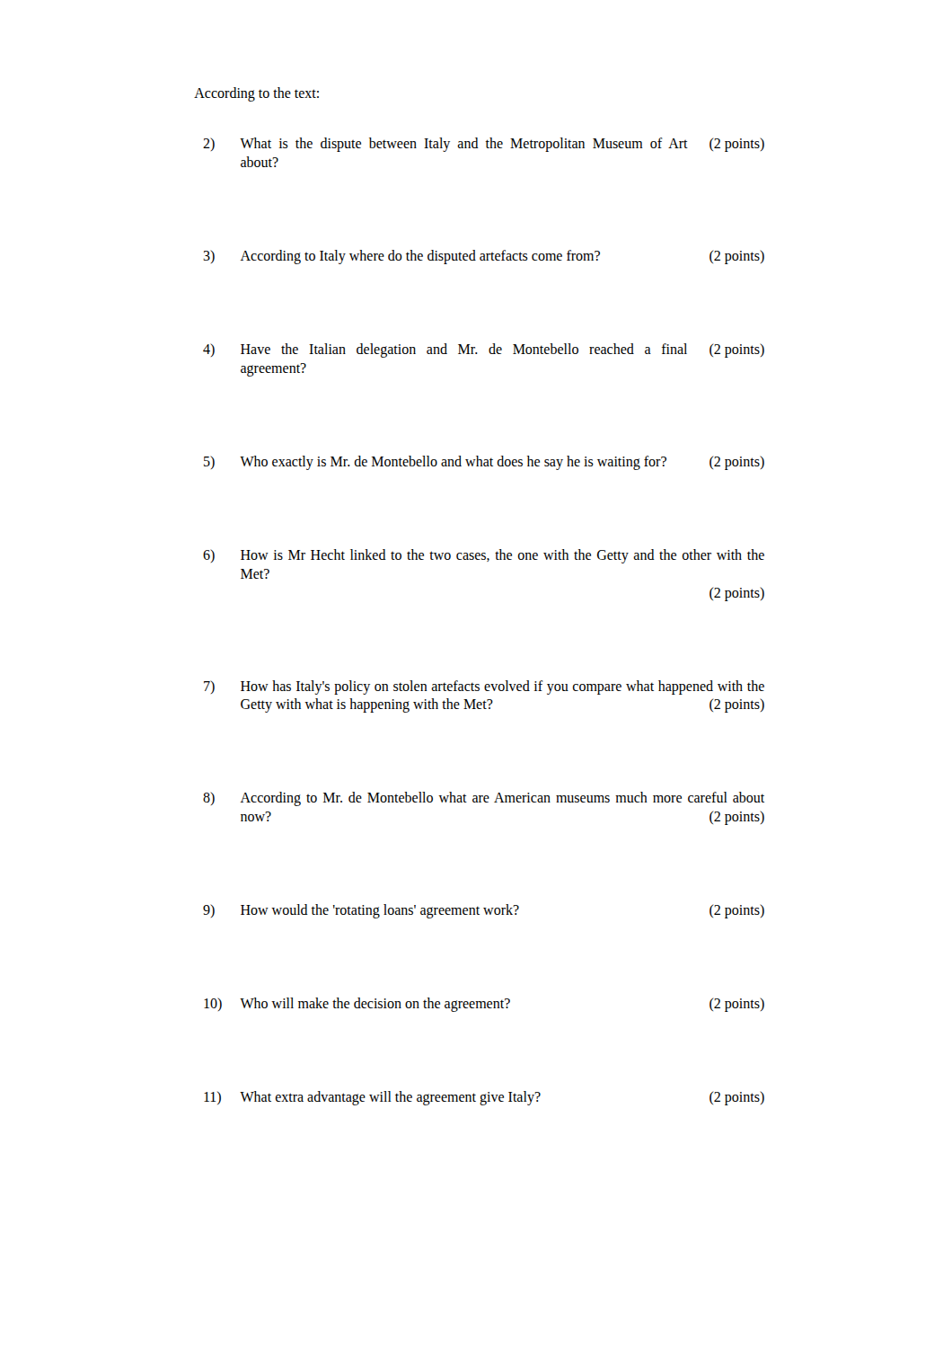According to the text:
(2 points) What is the dispute between Italy and the Metropolitan Museum of Art about?
(2 points) According to Italy where do the disputed artefacts come from?
(2 points) Have the Italian delegation and Mr. de Montebello reached a final agreement?
(2 points) Who exactly is Mr. de Montebello and what does he say he is waiting for?
How is Mr Hecht linked to the two cases, the one with the Getty and the other with the Met? (2 points)
How has Italy's policy on stolen artefacts evolved if you compare what happened with the Getty with what is happening with the Met? (2 points)
According to Mr. de Montebello what are American museums much more careful about now? (2 points)
(2 points) How would the 'rotating loans' agreement work?
(2 points) Who will make the decision on the agreement?
(2 points) What extra advantage will the agreement give Italy?